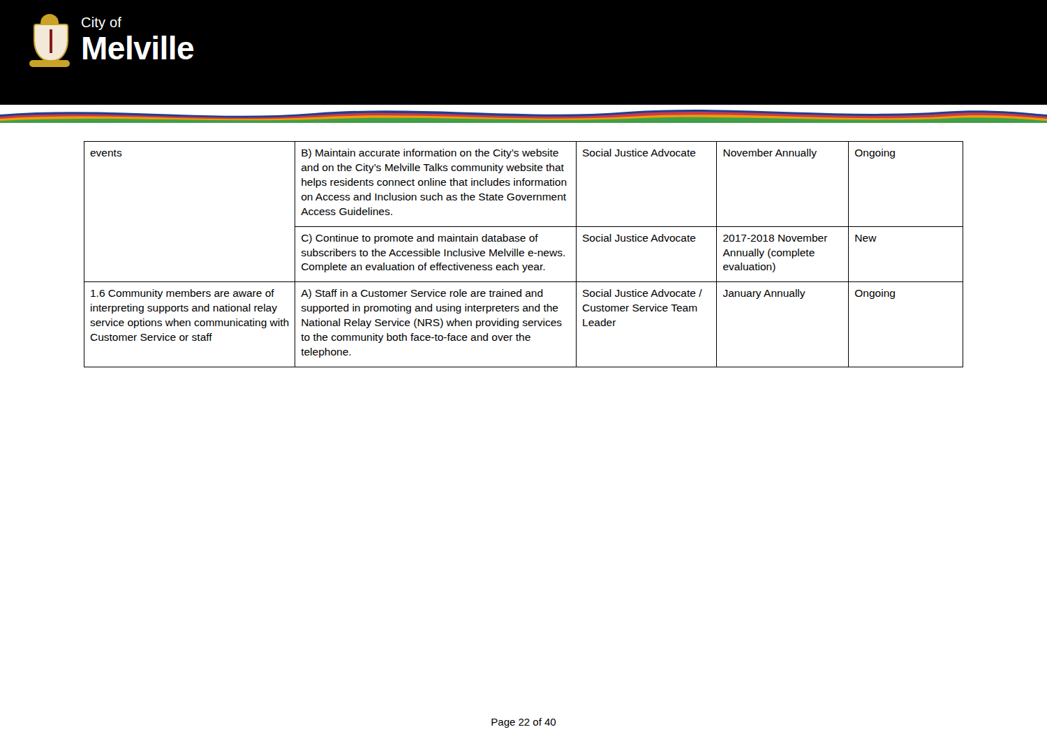City of
Melville
| events | B) Maintain accurate information on the City’s website and on the City’s Melville Talks community website that helps residents connect online that includes information on Access and Inclusion such as the State Government Access Guidelines. | Social Justice Advocate | November Annually | Ongoing |
| C) Continue to promote and maintain database of subscribers to the Accessible Inclusive Melville e-news. Complete an evaluation of effectiveness each year. | Social Justice Advocate | 2017-2018 November Annually (complete evaluation) | New |
| 1.6 Community members are aware of interpreting supports and national relay service options when communicating with Customer Service or staff | A) Staff in a Customer Service role are trained and supported in promoting and using interpreters and the National Relay Service (NRS) when providing services to the community both face-to-face and over the telephone. | Social Justice Advocate / Customer Service Team Leader | January Annually | Ongoing |
Page 22 of 40